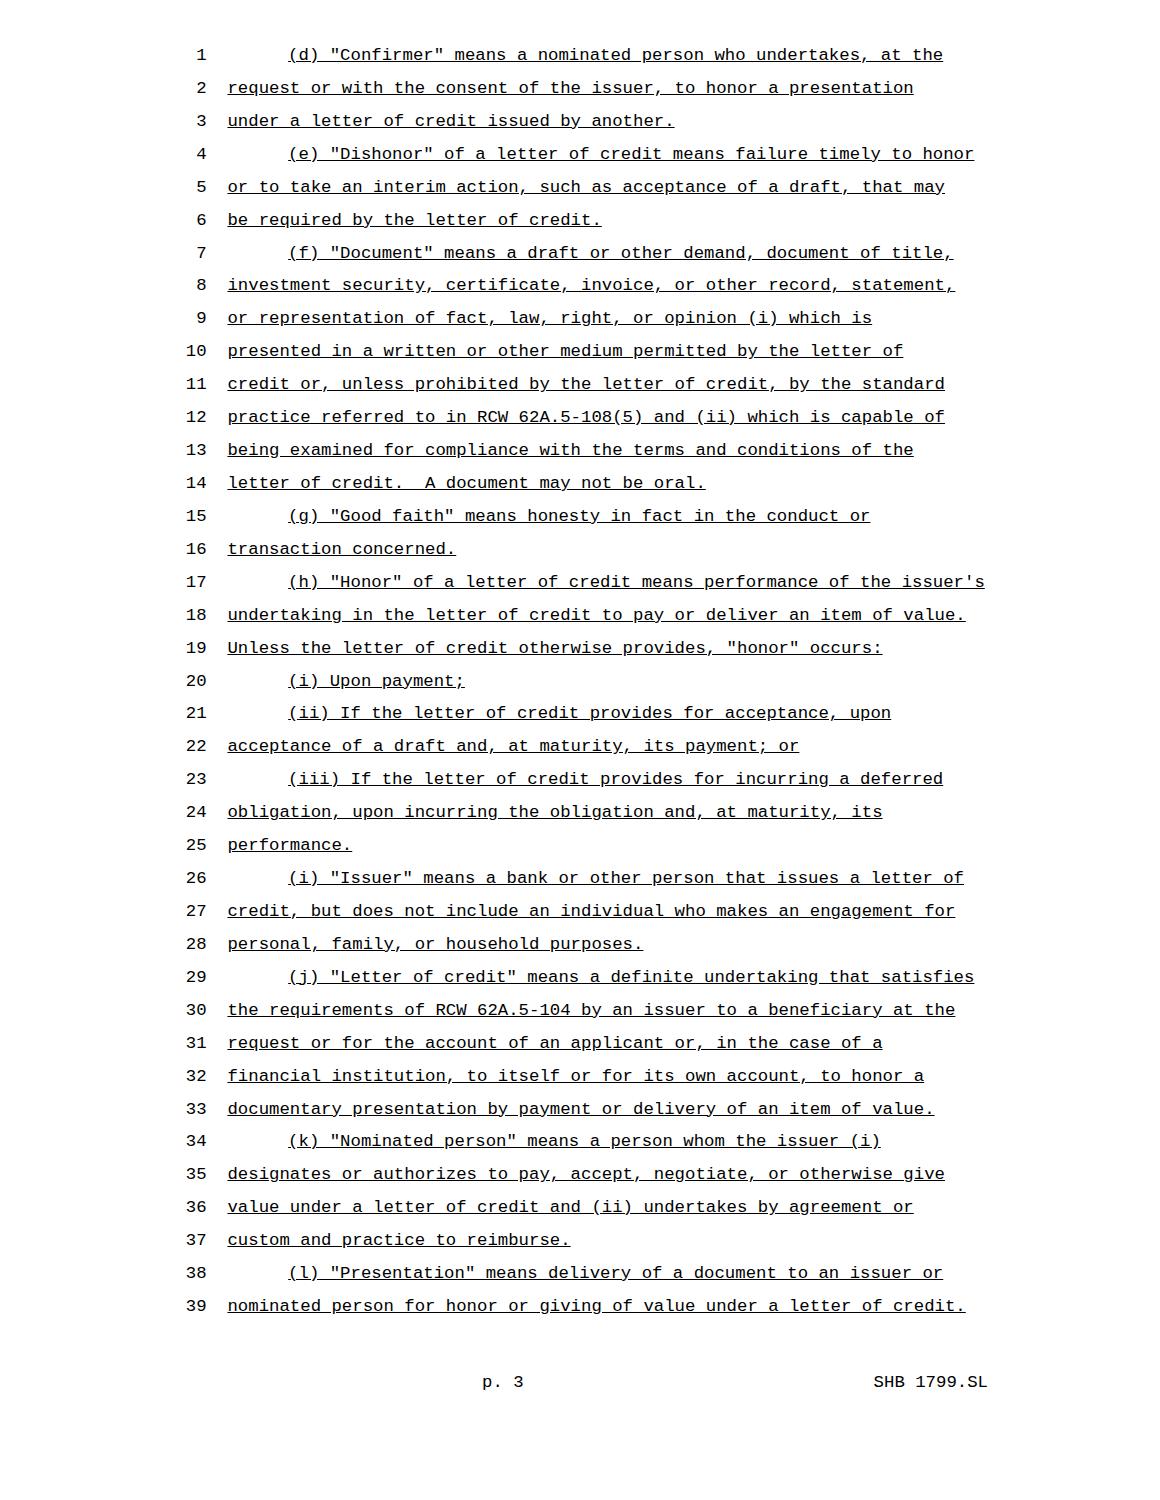(d) "Confirmer" means a nominated person who undertakes, at the
request or with the consent of the issuer, to honor a presentation
under a letter of credit issued by another.
(e) "Dishonor" of a letter of credit means failure timely to honor
or to take an interim action, such as acceptance of a draft, that may
be required by the letter of credit.
(f) "Document" means a draft or other demand, document of title,
investment security, certificate, invoice, or other record, statement,
or representation of fact, law, right, or opinion (i) which is
presented in a written or other medium permitted by the letter of
credit or, unless prohibited by the letter of credit, by the standard
practice referred to in RCW 62A.5-108(5) and (ii) which is capable of
being examined for compliance with the terms and conditions of the
letter of credit. A document may not be oral.
(g) "Good faith" means honesty in fact in the conduct or
transaction concerned.
(h) "Honor" of a letter of credit means performance of the issuer's
undertaking in the letter of credit to pay or deliver an item of value.
Unless the letter of credit otherwise provides, "honor" occurs:
(i) Upon payment;
(ii) If the letter of credit provides for acceptance, upon
acceptance of a draft and, at maturity, its payment; or
(iii) If the letter of credit provides for incurring a deferred
obligation, upon incurring the obligation and, at maturity, its
performance.
(i) "Issuer" means a bank or other person that issues a letter of
credit, but does not include an individual who makes an engagement for
personal, family, or household purposes.
(j) "Letter of credit" means a definite undertaking that satisfies
the requirements of RCW 62A.5-104 by an issuer to a beneficiary at the
request or for the account of an applicant or, in the case of a
financial institution, to itself or for its own account, to honor a
documentary presentation by payment or delivery of an item of value.
(k) "Nominated person" means a person whom the issuer (i)
designates or authorizes to pay, accept, negotiate, or otherwise give
value under a letter of credit and (ii) undertakes by agreement or
custom and practice to reimburse.
(l) "Presentation" means delivery of a document to an issuer or
nominated person for honor or giving of value under a letter of credit.
p. 3 SHB 1799.SL